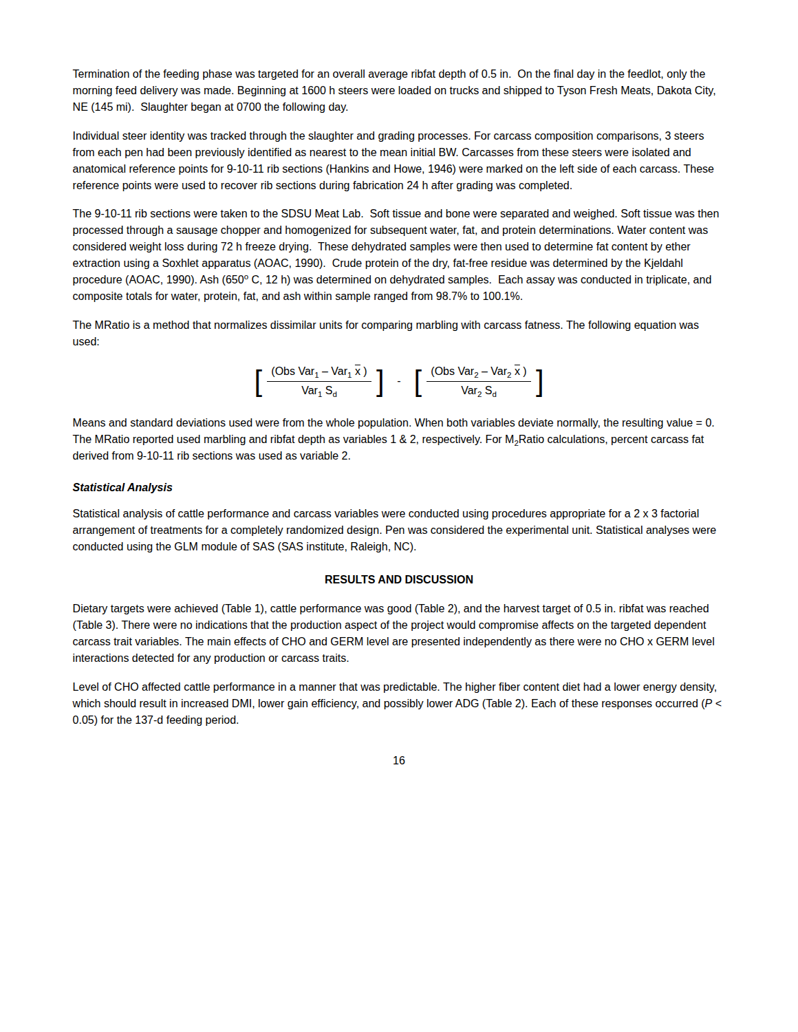Termination of the feeding phase was targeted for an overall average ribfat depth of 0.5 in. On the final day in the feedlot, only the morning feed delivery was made. Beginning at 1600 h steers were loaded on trucks and shipped to Tyson Fresh Meats, Dakota City, NE (145 mi). Slaughter began at 0700 the following day.
Individual steer identity was tracked through the slaughter and grading processes. For carcass composition comparisons, 3 steers from each pen had been previously identified as nearest to the mean initial BW. Carcasses from these steers were isolated and anatomical reference points for 9-10-11 rib sections (Hankins and Howe, 1946) were marked on the left side of each carcass. These reference points were used to recover rib sections during fabrication 24 h after grading was completed.
The 9-10-11 rib sections were taken to the SDSU Meat Lab. Soft tissue and bone were separated and weighed. Soft tissue was then processed through a sausage chopper and homogenized for subsequent water, fat, and protein determinations. Water content was considered weight loss during 72 h freeze drying. These dehydrated samples were then used to determine fat content by ether extraction using a Soxhlet apparatus (AOAC, 1990). Crude protein of the dry, fat-free residue was determined by the Kjeldahl procedure (AOAC, 1990). Ash (650o C, 12 h) was determined on dehydrated samples. Each assay was conducted in triplicate, and composite totals for water, protein, fat, and ash within sample ranged from 98.7% to 100.1%.
The MRatio is a method that normalizes dissimilar units for comparing marbling with carcass fatness. The following equation was used:
[ (Obs Var1 – Var1 x ) Var1 Sd ] - [ (Obs Var2 – Var2 x ) Var2 Sd ]
Means and standard deviations used were from the whole population. When both variables deviate normally, the resulting value = 0. The MRatio reported used marbling and ribfat depth as variables 1 & 2, respectively. For M2Ratio calculations, percent carcass fat derived from 9-10-11 rib sections was used as variable 2.
Statistical Analysis
Statistical analysis of cattle performance and carcass variables were conducted using procedures appropriate for a 2 x 3 factorial arrangement of treatments for a completely randomized design. Pen was considered the experimental unit. Statistical analyses were conducted using the GLM module of SAS (SAS institute, Raleigh, NC).
RESULTS AND DISCUSSION
Dietary targets were achieved (Table 1), cattle performance was good (Table 2), and the harvest target of 0.5 in. ribfat was reached (Table 3). There were no indications that the production aspect of the project would compromise affects on the targeted dependent carcass trait variables. The main effects of CHO and GERM level are presented independently as there were no CHO x GERM level interactions detected for any production or carcass traits.
Level of CHO affected cattle performance in a manner that was predictable. The higher fiber content diet had a lower energy density, which should result in increased DMI, lower gain efficiency, and possibly lower ADG (Table 2). Each of these responses occurred (P < 0.05) for the 137-d feeding period.
16